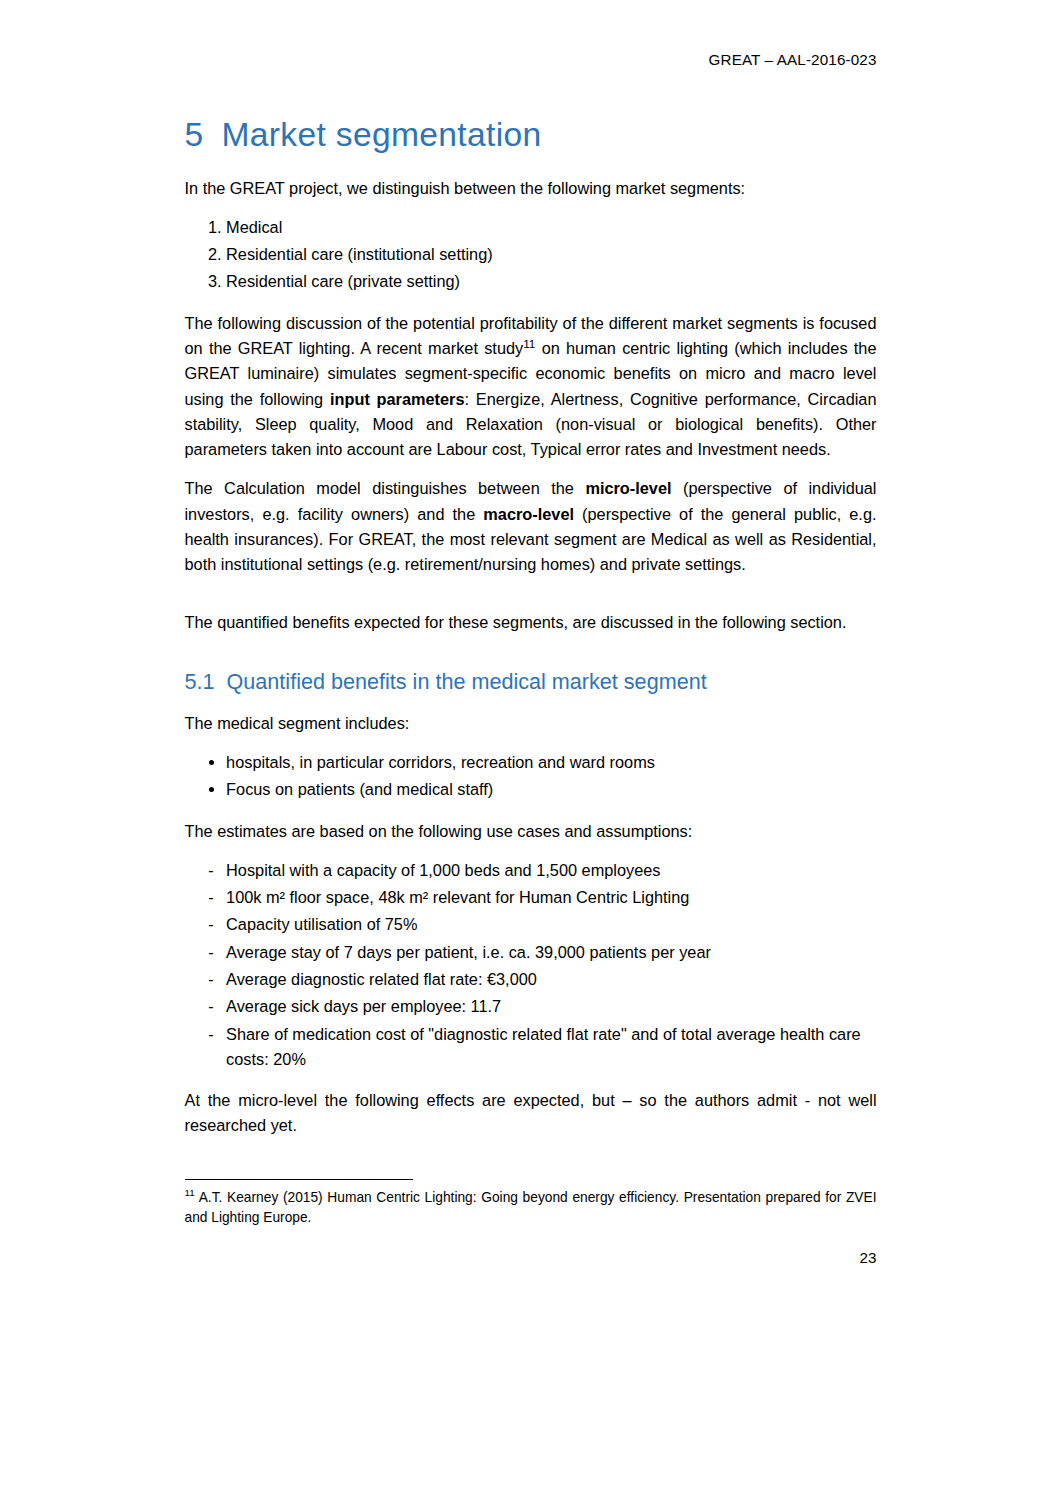GREAT – AAL-2016-023
5 Market segmentation
In the GREAT project, we distinguish between the following market segments:
Medical
Residential care (institutional setting)
Residential care (private setting)
The following discussion of the potential profitability of the different market segments is focused on the GREAT lighting. A recent market study11 on human centric lighting (which includes the GREAT luminaire) simulates segment-specific economic benefits on micro and macro level using the following input parameters: Energize, Alertness, Cognitive performance, Circadian stability, Sleep quality, Mood and Relaxation (non-visual or biological benefits). Other parameters taken into account are Labour cost, Typical error rates and Investment needs.
The Calculation model distinguishes between the micro-level (perspective of individual investors, e.g. facility owners) and the macro-level (perspective of the general public, e.g. health insurances). For GREAT, the most relevant segment are Medical as well as Residential, both institutional settings (e.g. retirement/nursing homes) and private settings.
The quantified benefits expected for these segments, are discussed in the following section.
5.1 Quantified benefits in the medical market segment
The medical segment includes:
hospitals, in particular corridors, recreation and ward rooms
Focus on patients (and medical staff)
The estimates are based on the following use cases and assumptions:
Hospital with a capacity of 1,000 beds and 1,500 employees
100k m² floor space, 48k m² relevant for Human Centric Lighting
Capacity utilisation of 75%
Average stay of 7 days per patient, i.e. ca. 39,000 patients per year
Average diagnostic related flat rate: €3,000
Average sick days per employee: 11.7
Share of medication cost of "diagnostic related flat rate" and of total average health care costs: 20%
At the micro-level the following effects are expected, but – so the authors admit - not well researched yet.
11 A.T. Kearney (2015) Human Centric Lighting: Going beyond energy efficiency. Presentation prepared for ZVEI and Lighting Europe.
23